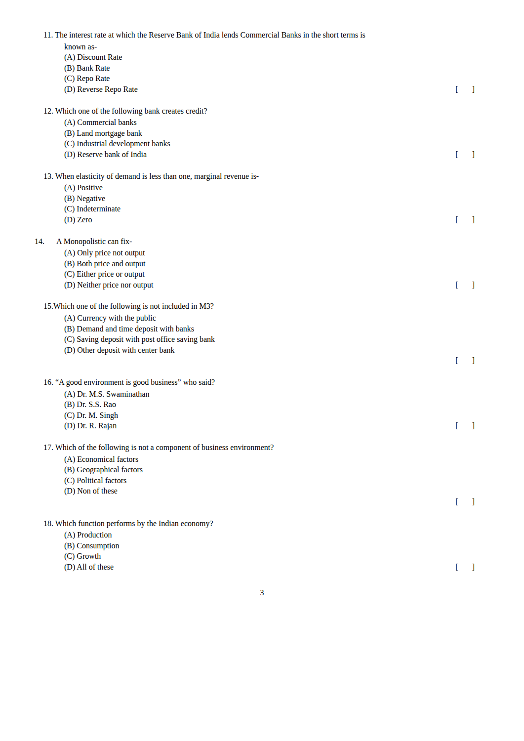11. The interest rate at which the Reserve Bank of India lends Commercial Banks in the short terms is
known as-
(A) Discount Rate
(B) Bank Rate
(C) Repo Rate
(D) Reverse Repo Rate[ ]
12. Which one of the following bank creates credit?
(A) Commercial banks
(B) Land mortgage bank
(C) Industrial development banks
(D) Reserve bank of India[ ]
13. When elasticity of demand is less than one, marginal revenue is-
(A) Positive
(B) Negative
(C) Indeterminate
(D) Zero[ ]
14. A Monopolistic can fix-
(A) Only price not output
(B) Both price and output
(C) Either price or output
(D) Neither price nor output[ ]
15.Which one of the following is not included in M3?
(A) Currency with the public
(B) Demand and time deposit with banks
(C) Saving deposit with post office saving bank
(D) Other deposit with center bank
[ ]
16. “A good environment is good business” who said?
(A) Dr. M.S. Swaminathan
(B) Dr. S.S. Rao
(C) Dr. M. Singh
(D) Dr. R. Rajan[ ]
17. Which of the following is not a component of business environment?
(A) Economical factors
(B) Geographical factors
(C) Political factors
(D) Non of these
[ ]
18. Which function performs by the Indian economy?
(A) Production
(B) Consumption
(C) Growth
(D) All of these[ ]
3